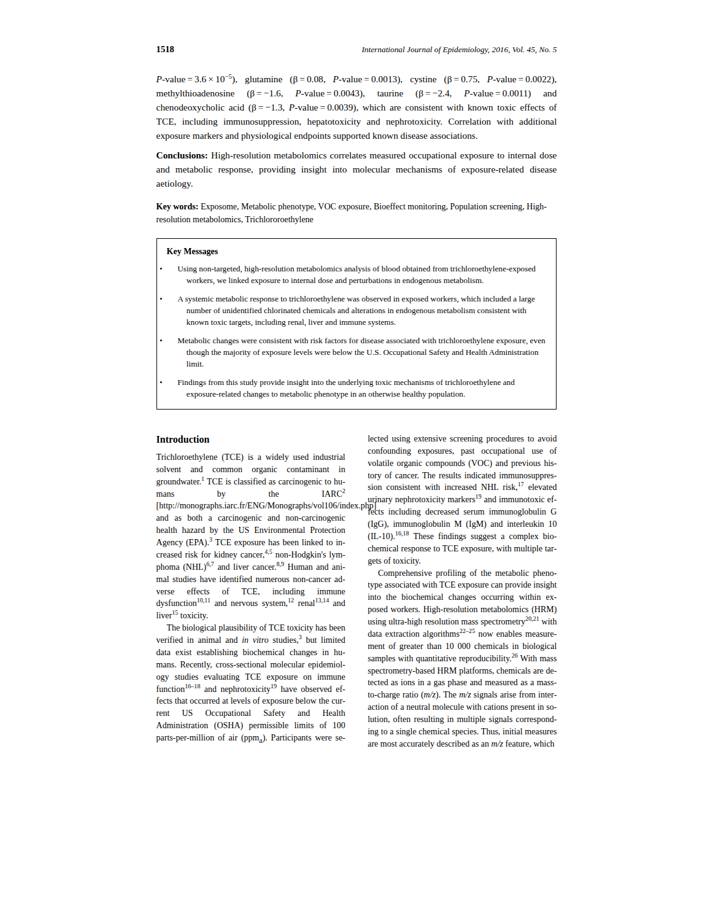1518 International Journal of Epidemiology, 2016, Vol. 45, No. 5
P-value = 3.6 × 10−5), glutamine (β = 0.08, P-value = 0.0013), cystine (β = 0.75, P-value = 0.0022), methylthioadenosine (β = −1.6, P-value = 0.0043), taurine (β = −2.4, P-value = 0.0011) and chenodeoxycholic acid (β = −1.3, P-value = 0.0039), which are consistent with known toxic effects of TCE, including immunosuppression, hepatotoxicity and nephrotoxicity. Correlation with additional exposure markers and physiological endpoints supported known disease associations.
Conclusions: High-resolution metabolomics correlates measured occupational exposure to internal dose and metabolic response, providing insight into molecular mechanisms of exposure-related disease aetiology.
Key words: Exposome, Metabolic phenotype, VOC exposure, Bioeffect monitoring, Population screening, High-resolution metabolomics, Trichlororoethylene
Key Messages
Using non-targeted, high-resolution metabolomics analysis of blood obtained from trichloroethylene-exposed workers, we linked exposure to internal dose and perturbations in endogenous metabolism.
A systemic metabolic response to trichloroethylene was observed in exposed workers, which included a large number of unidentified chlorinated chemicals and alterations in endogenous metabolism consistent with known toxic targets, including renal, liver and immune systems.
Metabolic changes were consistent with risk factors for disease associated with trichloroethylene exposure, even though the majority of exposure levels were below the U.S. Occupational Safety and Health Administration limit.
Findings from this study provide insight into the underlying toxic mechanisms of trichloroethylene and exposure-related changes to metabolic phenotype in an otherwise healthy population.
Introduction
Trichloroethylene (TCE) is a widely used industrial solvent and common organic contaminant in groundwater.1 TCE is classified as carcinogenic to humans by the IARC2 [http://monographs.iarc.fr/ENG/Monographs/vol106/index.php] and as both a carcinogenic and non-carcinogenic health hazard by the US Environmental Protection Agency (EPA).3 TCE exposure has been linked to increased risk for kidney cancer,4,5 non-Hodgkin's lymphoma (NHL)6,7 and liver cancer.8,9 Human and animal studies have identified numerous non-cancer adverse effects of TCE, including immune dysfunction10,11 and nervous system,12 renal13,14 and liver15 toxicity.
The biological plausibility of TCE toxicity has been verified in animal and in vitro studies,3 but limited data exist establishing biochemical changes in humans. Recently, cross-sectional molecular epidemiology studies evaluating TCE exposure on immune function16–18 and nephrotoxicity19 have observed effects that occurred at levels of exposure below the current US Occupational Safety and Health Administration (OSHA) permissible limits of 100 parts-per-million of air (ppma). Participants were selected using extensive screening procedures to avoid confounding exposures, past occupational use of volatile organic compounds (VOC) and previous history of cancer. The results indicated immunosuppression consistent with increased NHL risk,17 elevated urinary nephrotoxicity markers19 and immunotoxic effects including decreased serum immunoglobulin G (IgG), immunoglobulin M (IgM) and interleukin 10 (IL-10).16,18 These findings suggest a complex biochemical response to TCE exposure, with multiple targets of toxicity.
Comprehensive profiling of the metabolic phenotype associated with TCE exposure can provide insight into the biochemical changes occurring within exposed workers. High-resolution metabolomics (HRM) using ultra-high resolution mass spectrometry20,21 with data extraction algorithms22–25 now enables measurement of greater than 10 000 chemicals in biological samples with quantitative reproducibility.26 With mass spectrometry-based HRM platforms, chemicals are detected as ions in a gas phase and measured as a mass-to-charge ratio (m/z). The m/z signals arise from interaction of a neutral molecule with cations present in solution, often resulting in multiple signals corresponding to a single chemical species. Thus, initial measures are most accurately described as an m/z feature, which